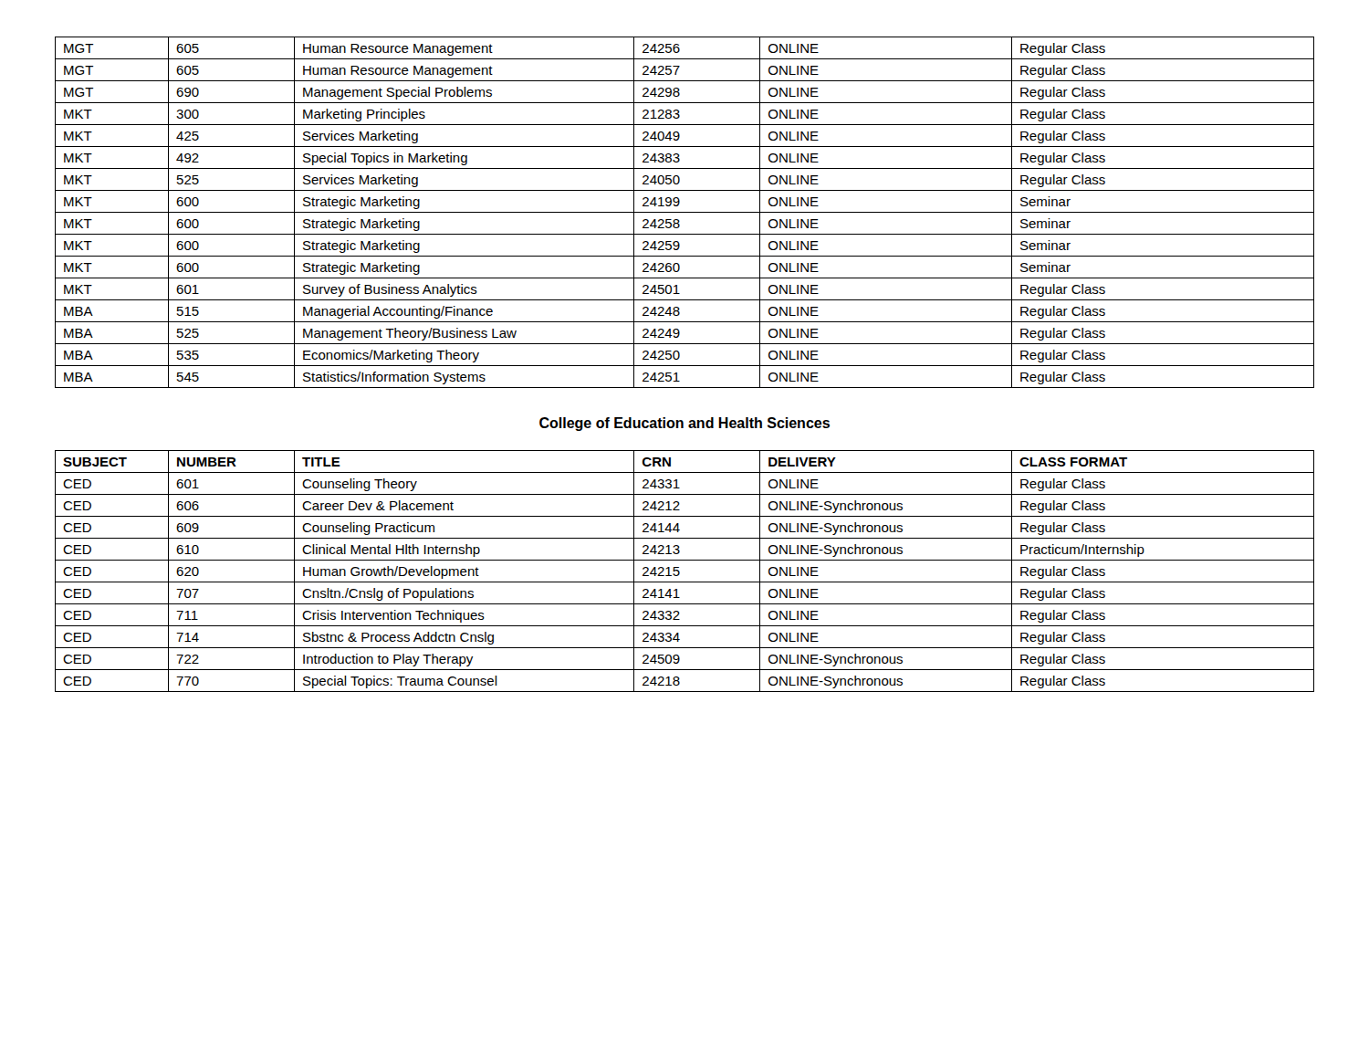| MGT | 605 | Human Resource Management | 24256 | ONLINE | Regular Class |
| MGT | 605 | Human Resource Management | 24257 | ONLINE | Regular Class |
| MGT | 690 | Management Special Problems | 24298 | ONLINE | Regular Class |
| MKT | 300 | Marketing Principles | 21283 | ONLINE | Regular Class |
| MKT | 425 | Services Marketing | 24049 | ONLINE | Regular Class |
| MKT | 492 | Special Topics in Marketing | 24383 | ONLINE | Regular Class |
| MKT | 525 | Services Marketing | 24050 | ONLINE | Regular Class |
| MKT | 600 | Strategic Marketing | 24199 | ONLINE | Seminar |
| MKT | 600 | Strategic Marketing | 24258 | ONLINE | Seminar |
| MKT | 600 | Strategic Marketing | 24259 | ONLINE | Seminar |
| MKT | 600 | Strategic Marketing | 24260 | ONLINE | Seminar |
| MKT | 601 | Survey of Business Analytics | 24501 | ONLINE | Regular Class |
| MBA | 515 | Managerial Accounting/Finance | 24248 | ONLINE | Regular Class |
| MBA | 525 | Management Theory/Business Law | 24249 | ONLINE | Regular Class |
| MBA | 535 | Economics/Marketing Theory | 24250 | ONLINE | Regular Class |
| MBA | 545 | Statistics/Information Systems | 24251 | ONLINE | Regular Class |
College of Education and Health Sciences
| SUBJECT | NUMBER | TITLE | CRN | DELIVERY | CLASS FORMAT |
| --- | --- | --- | --- | --- | --- |
| CED | 601 | Counseling Theory | 24331 | ONLINE | Regular Class |
| CED | 606 | Career Dev & Placement | 24212 | ONLINE-Synchronous | Regular Class |
| CED | 609 | Counseling Practicum | 24144 | ONLINE-Synchronous | Regular Class |
| CED | 610 | Clinical Mental Hlth Internshp | 24213 | ONLINE-Synchronous | Practicum/Internship |
| CED | 620 | Human Growth/Development | 24215 | ONLINE | Regular Class |
| CED | 707 | Cnsltn./Cnslg of Populations | 24141 | ONLINE | Regular Class |
| CED | 711 | Crisis Intervention Techniques | 24332 | ONLINE | Regular Class |
| CED | 714 | Sbstnc & Process Addctn Cnslg | 24334 | ONLINE | Regular Class |
| CED | 722 | Introduction to Play Therapy | 24509 | ONLINE-Synchronous | Regular Class |
| CED | 770 | Special Topics: Trauma Counsel | 24218 | ONLINE-Synchronous | Regular Class |